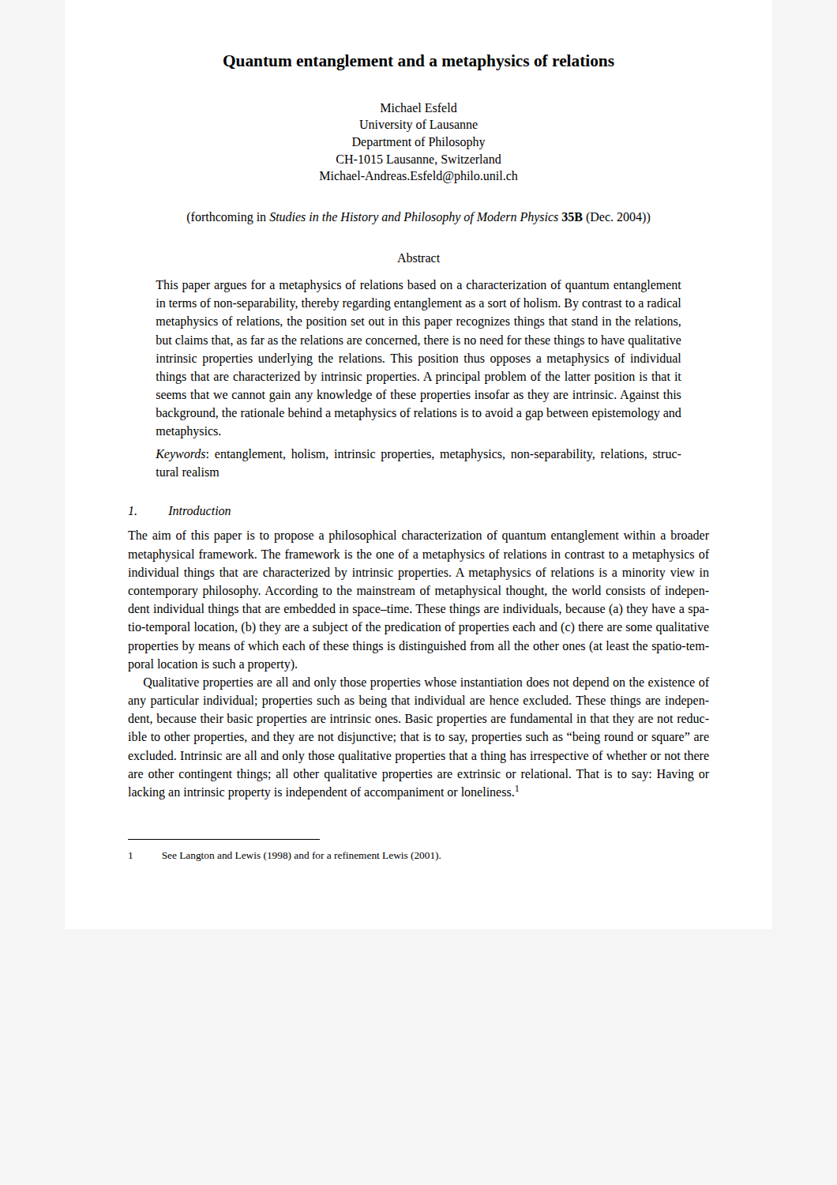Quantum entanglement and a metaphysics of relations
Michael Esfeld
University of Lausanne
Department of Philosophy
CH-1015 Lausanne, Switzerland
Michael-Andreas.Esfeld@philo.unil.ch
(forthcoming in Studies in the History and Philosophy of Modern Physics 35B (Dec. 2004))
Abstract
This paper argues for a metaphysics of relations based on a characterization of quantum entanglement in terms of non-separability, thereby regarding entanglement as a sort of holism. By contrast to a radical metaphysics of relations, the position set out in this paper recognizes things that stand in the relations, but claims that, as far as the relations are concerned, there is no need for these things to have qualitative intrinsic properties underlying the relations. This position thus opposes a metaphysics of individual things that are characterized by intrinsic properties. A principal problem of the latter position is that it seems that we cannot gain any knowledge of these properties insofar as they are intrinsic. Against this background, the rationale behind a metaphysics of relations is to avoid a gap between epistemology and metaphysics.
Keywords: entanglement, holism, intrinsic properties, metaphysics, non-separability, relations, structural realism
1. Introduction
The aim of this paper is to propose a philosophical characterization of quantum entanglement within a broader metaphysical framework. The framework is the one of a metaphysics of relations in contrast to a metaphysics of individual things that are characterized by intrinsic properties. A metaphysics of relations is a minority view in contemporary philosophy. According to the mainstream of metaphysical thought, the world consists of independent individual things that are embedded in space–time. These things are individuals, because (a) they have a spatio-temporal location, (b) they are a subject of the predication of properties each and (c) there are some qualitative properties by means of which each of these things is distinguished from all the other ones (at least the spatio-temporal location is such a property).
Qualitative properties are all and only those properties whose instantiation does not depend on the existence of any particular individual; properties such as being that individual are hence excluded. These things are independent, because their basic properties are intrinsic ones. Basic properties are fundamental in that they are not reducible to other properties, and they are not disjunctive; that is to say, properties such as “being round or square” are excluded. Intrinsic are all and only those qualitative properties that a thing has irrespective of whether or not there are other contingent things; all other qualitative properties are extrinsic or relational. That is to say: Having or lacking an intrinsic property is independent of accompaniment or loneliness.1
1
See Langton and Lewis (1998) and for a refinement Lewis (2001).